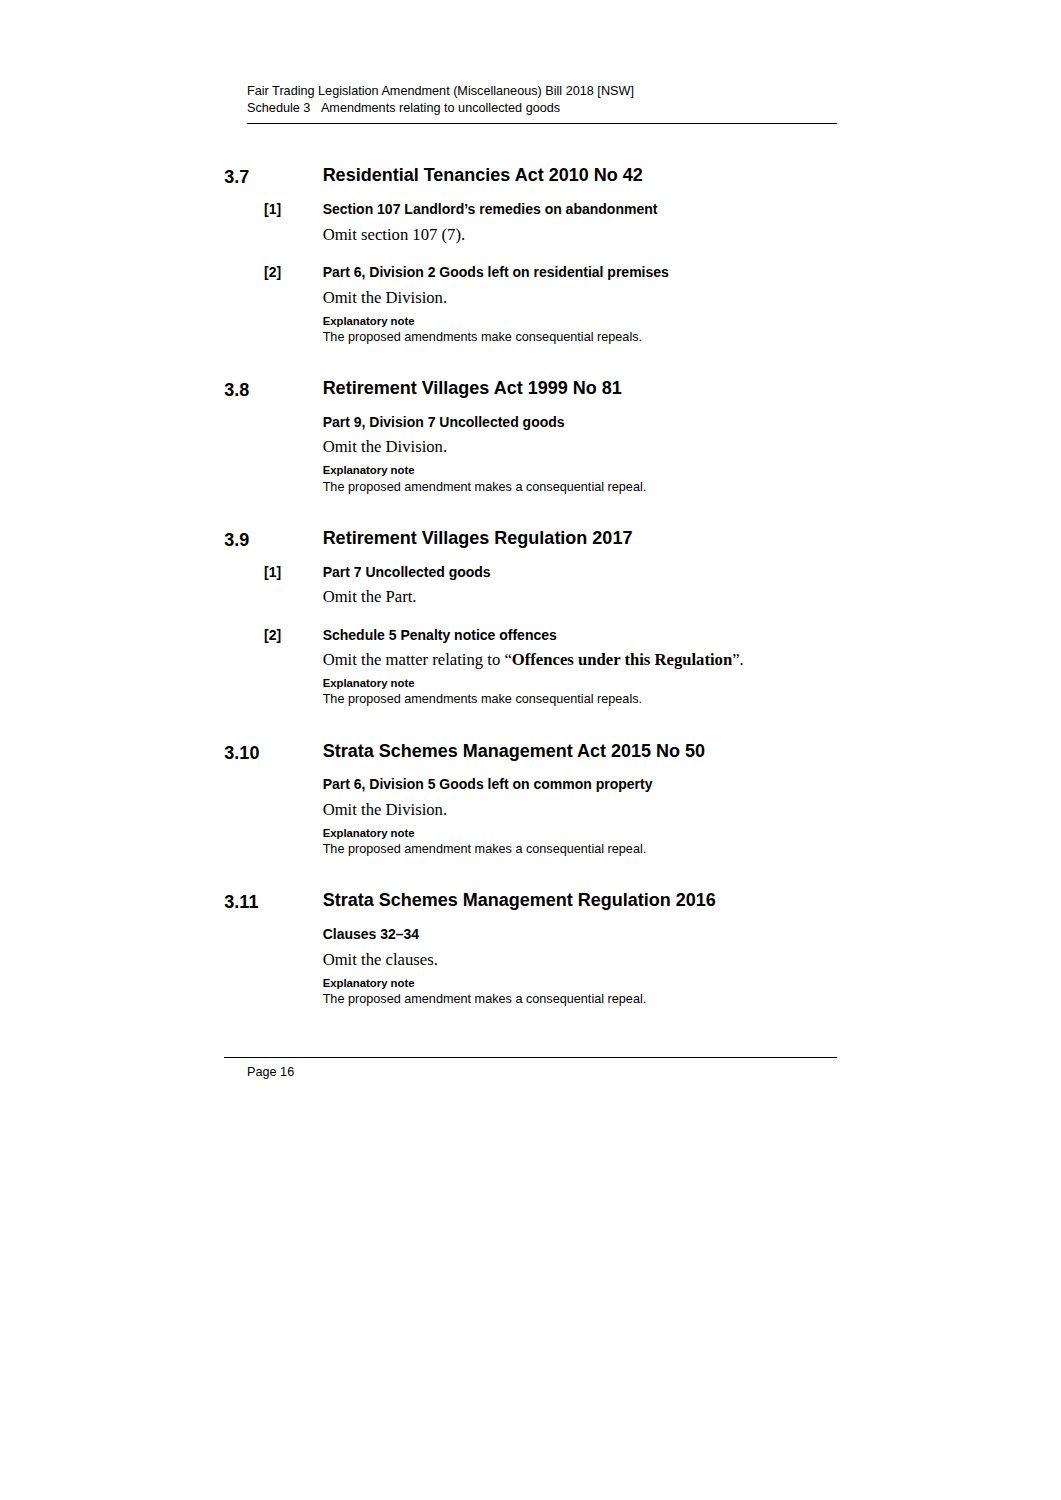Fair Trading Legislation Amendment (Miscellaneous) Bill 2018 [NSW] Schedule 3 Amendments relating to uncollected goods
3.7
Residential Tenancies Act 2010 No 42
[1]
Section 107 Landlord’s remedies on abandonment
Omit section 107 (7).
[2]
Part 6, Division 2 Goods left on residential premises
Omit the Division.
Explanatory note
The proposed amendments make consequential repeals.
3.8
Retirement Villages Act 1999 No 81
Part 9, Division 7 Uncollected goods
Omit the Division.
Explanatory note
The proposed amendment makes a consequential repeal.
3.9
Retirement Villages Regulation 2017
[1]
Part 7 Uncollected goods
Omit the Part.
[2]
Schedule 5 Penalty notice offences
Omit the matter relating to “Offences under this Regulation”.
Explanatory note
The proposed amendments make consequential repeals.
3.10
Strata Schemes Management Act 2015 No 50
Part 6, Division 5 Goods left on common property
Omit the Division.
Explanatory note
The proposed amendment makes a consequential repeal.
3.11
Strata Schemes Management Regulation 2016
Clauses 32–34
Omit the clauses.
Explanatory note
The proposed amendment makes a consequential repeal.
Page 16